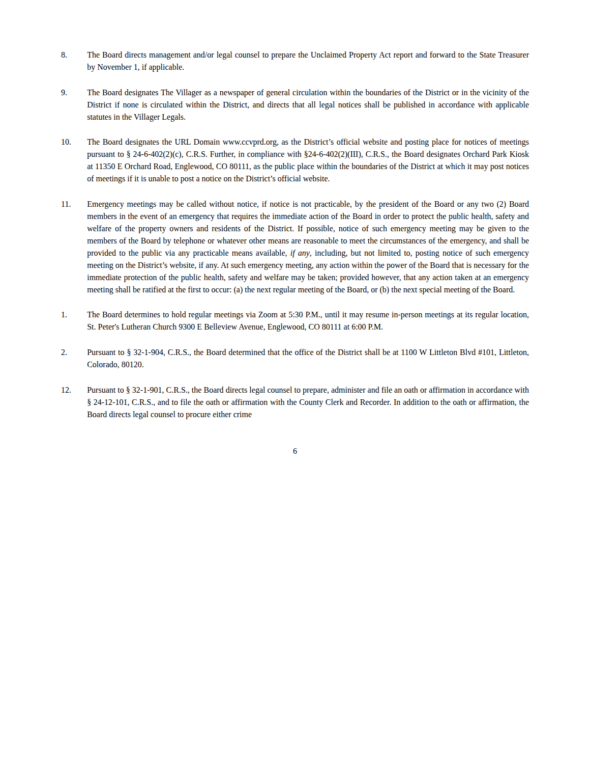8. The Board directs management and/or legal counsel to prepare the Unclaimed Property Act report and forward to the State Treasurer by November 1, if applicable.
9. The Board designates The Villager as a newspaper of general circulation within the boundaries of the District or in the vicinity of the District if none is circulated within the District, and directs that all legal notices shall be published in accordance with applicable statutes in the Villager Legals.
10. The Board designates the URL Domain www.ccvprd.org, as the District’s official website and posting place for notices of meetings pursuant to § 24-6-402(2)(c), C.R.S. Further, in compliance with §24-6-402(2)(III), C.R.S., the Board designates Orchard Park Kiosk at 11350 E Orchard Road, Englewood, CO 80111, as the public place within the boundaries of the District at which it may post notices of meetings if it is unable to post a notice on the District’s official website.
11. Emergency meetings may be called without notice, if notice is not practicable, by the president of the Board or any two (2) Board members in the event of an emergency that requires the immediate action of the Board in order to protect the public health, safety and welfare of the property owners and residents of the District. If possible, notice of such emergency meeting may be given to the members of the Board by telephone or whatever other means are reasonable to meet the circumstances of the emergency, and shall be provided to the public via any practicable means available, if any, including, but not limited to, posting notice of such emergency meeting on the District’s website, if any. At such emergency meeting, any action within the power of the Board that is necessary for the immediate protection of the public health, safety and welfare may be taken; provided however, that any action taken at an emergency meeting shall be ratified at the first to occur: (a) the next regular meeting of the Board, or (b) the next special meeting of the Board.
1. The Board determines to hold regular meetings via Zoom at 5:30 P.M., until it may resume in-person meetings at its regular location, St. Peter's Lutheran Church 9300 E Belleview Avenue, Englewood, CO 80111 at 6:00 P.M.
2. Pursuant to § 32-1-904, C.R.S., the Board determined that the office of the District shall be at 1100 W Littleton Blvd #101, Littleton, Colorado, 80120.
12. Pursuant to § 32-1-901, C.R.S., the Board directs legal counsel to prepare, administer and file an oath or affirmation in accordance with § 24-12-101, C.R.S., and to file the oath or affirmation with the County Clerk and Recorder. In addition to the oath or affirmation, the Board directs legal counsel to procure either crime
6